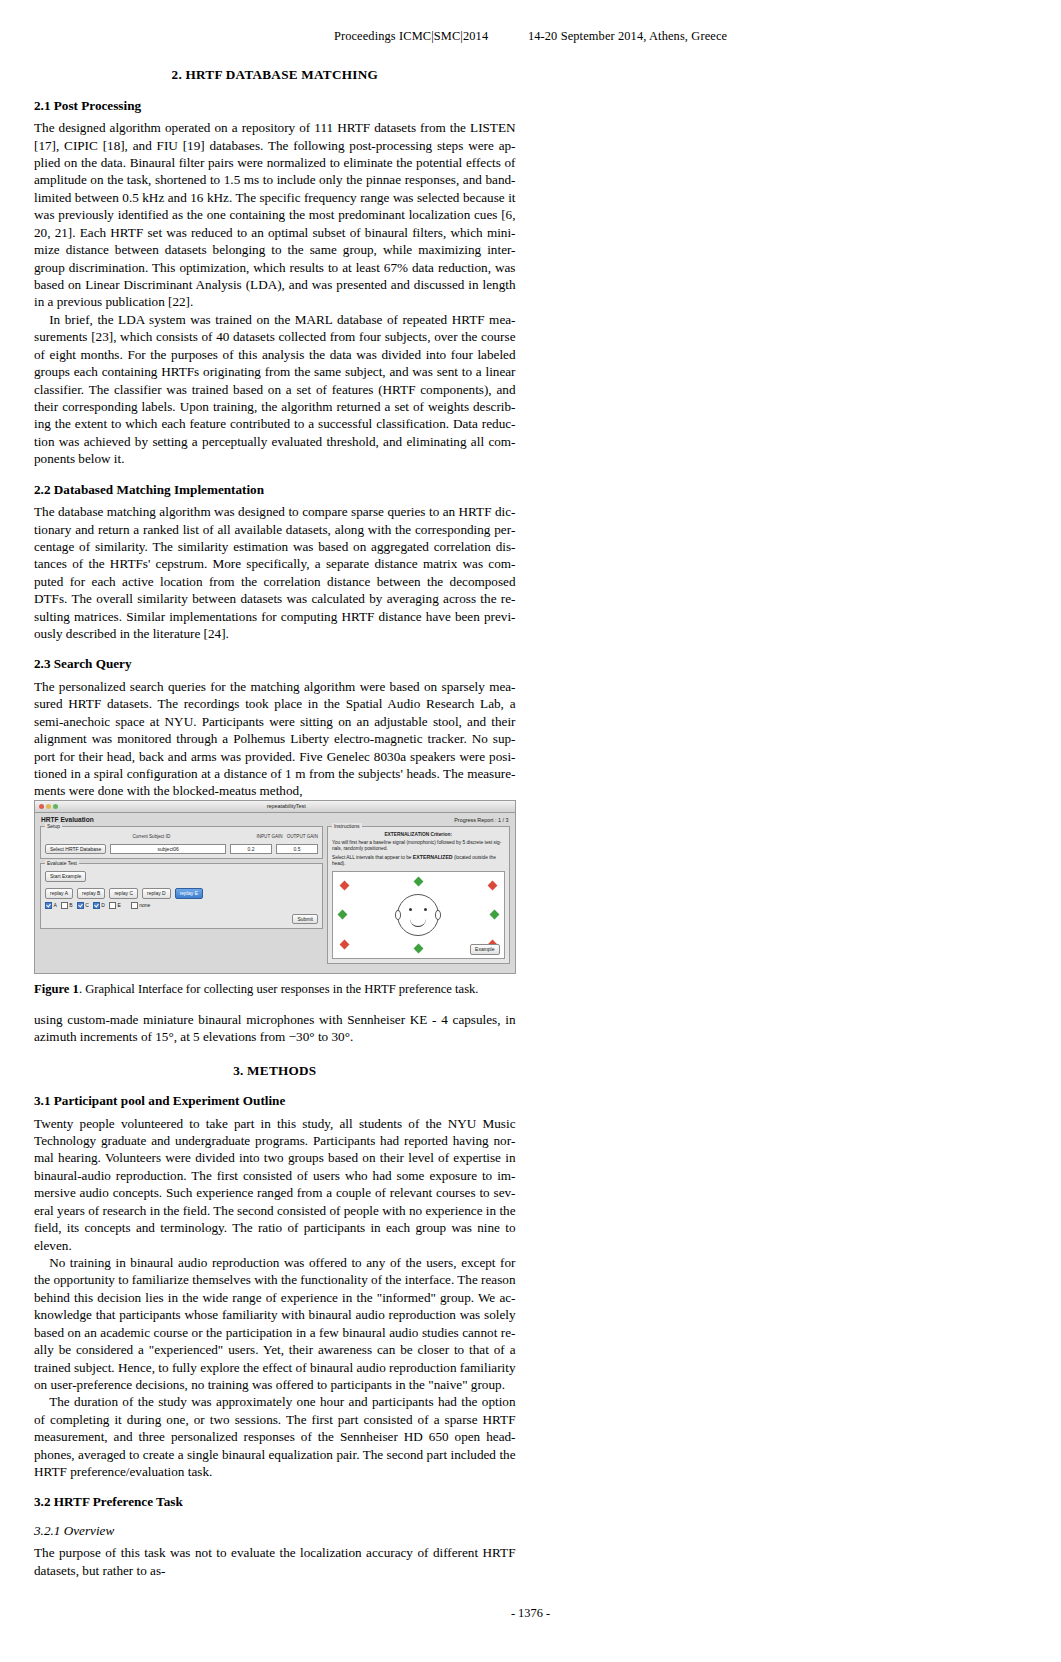Proceedings ICMC|SMC|2014 14-20 September 2014, Athens, Greece
2. HRTF DATABASE MATCHING
2.1 Post Processing
The designed algorithm operated on a repository of 111 HRTF datasets from the LISTEN [17], CIPIC [18], and FIU [19] databases. The following post-processing steps were applied on the data. Binaural filter pairs were normalized to eliminate the potential effects of amplitude on the task, shortened to 1.5 ms to include only the pinnae responses, and band-limited between 0.5 kHz and 16 kHz. The specific frequency range was selected because it was previously identified as the one containing the most predominant localization cues [6, 20, 21]. Each HRTF set was reduced to an optimal subset of binaural filters, which minimize distance between datasets belonging to the same group, while maximizing inter-group discrimination. This optimization, which results to at least 67% data reduction, was based on Linear Discriminant Analysis (LDA), and was presented and discussed in length in a previous publication [22].
In brief, the LDA system was trained on the MARL database of repeated HRTF measurements [23], which consists of 40 datasets collected from four subjects, over the course of eight months. For the purposes of this analysis the data was divided into four labeled groups each containing HRTFs originating from the same subject, and was sent to a linear classifier. The classifier was trained based on a set of features (HRTF components), and their corresponding labels. Upon training, the algorithm returned a set of weights describing the extent to which each feature contributed to a successful classification. Data reduction was achieved by setting a perceptually evaluated threshold, and eliminating all components below it.
2.2 Databased Matching Implementation
The database matching algorithm was designed to compare sparse queries to an HRTF dictionary and return a ranked list of all available datasets, along with the corresponding percentage of similarity. The similarity estimation was based on aggregated correlation distances of the HRTFs' cepstrum. More specifically, a separate distance matrix was computed for each active location from the correlation distance between the decomposed DTFs. The overall similarity between datasets was calculated by averaging across the resulting matrices. Similar implementations for computing HRTF distance have been previously described in the literature [24].
2.3 Search Query
The personalized search queries for the matching algorithm were based on sparsely measured HRTF datasets. The recordings took place in the Spatial Audio Research Lab, a semi-anechoic space at NYU. Participants were sitting on an adjustable stool, and their alignment was monitored through a Polhemus Liberty electro-magnetic tracker. No support for their head, back and arms was provided. Five Genelec 8030a speakers were positioned in a spiral configuration at a distance of 1 m from the subjects' heads. The measurements were done with the blocked-meatus method,
repeatabilityTest
HRTF Evaluation Progress Report : 1 / 3
Setup
Current Subject ID INPUT GAIN OUTPUT GAIN
Select HRTF Database subject06 0.2 0.5
Evaluate Test
Start Example
replay A replay B replay C replay D replay E
A B C D E none
Submit
Instructions
EXTERNALIZATION Criterion:
You will first hear a baseline signal (monophonic) followed by 5 discrete test signals, randomly positioned.
Select ALL intervals that appear to be EXTERNALIZED (located outside the head).
Example
Figure 1. Graphical Interface for collecting user responses in the HRTF preference task.
using custom-made miniature binaural microphones with Sennheiser KE - 4 capsules, in azimuth increments of 15°, at 5 elevations from −30° to 30°.
3. METHODS
3.1 Participant pool and Experiment Outline
Twenty people volunteered to take part in this study, all students of the NYU Music Technology graduate and undergraduate programs. Participants had reported having normal hearing. Volunteers were divided into two groups based on their level of expertise in binaural-audio reproduction. The first consisted of users who had some exposure to immersive audio concepts. Such experience ranged from a couple of relevant courses to several years of research in the field. The second consisted of people with no experience in the field, its concepts and terminology. The ratio of participants in each group was nine to eleven.
No training in binaural audio reproduction was offered to any of the users, except for the opportunity to familiarize themselves with the functionality of the interface. The reason behind this decision lies in the wide range of experience in the "informed" group. We acknowledge that participants whose familiarity with binaural audio reproduction was solely based on an academic course or the participation in a few binaural audio studies cannot really be considered a "experienced" users. Yet, their awareness can be closer to that of a trained subject. Hence, to fully explore the effect of binaural audio reproduction familiarity on user-preference decisions, no training was offered to participants in the "naive" group.
The duration of the study was approximately one hour and participants had the option of completing it during one, or two sessions. The first part consisted of a sparse HRTF measurement, and three personalized responses of the Sennheiser HD 650 open headphones, averaged to create a single binaural equalization pair. The second part included the HRTF preference/evaluation task.
3.2 HRTF Preference Task
3.2.1 Overview
The purpose of this task was not to evaluate the localization accuracy of different HRTF datasets, but rather to as-
- 1376 -